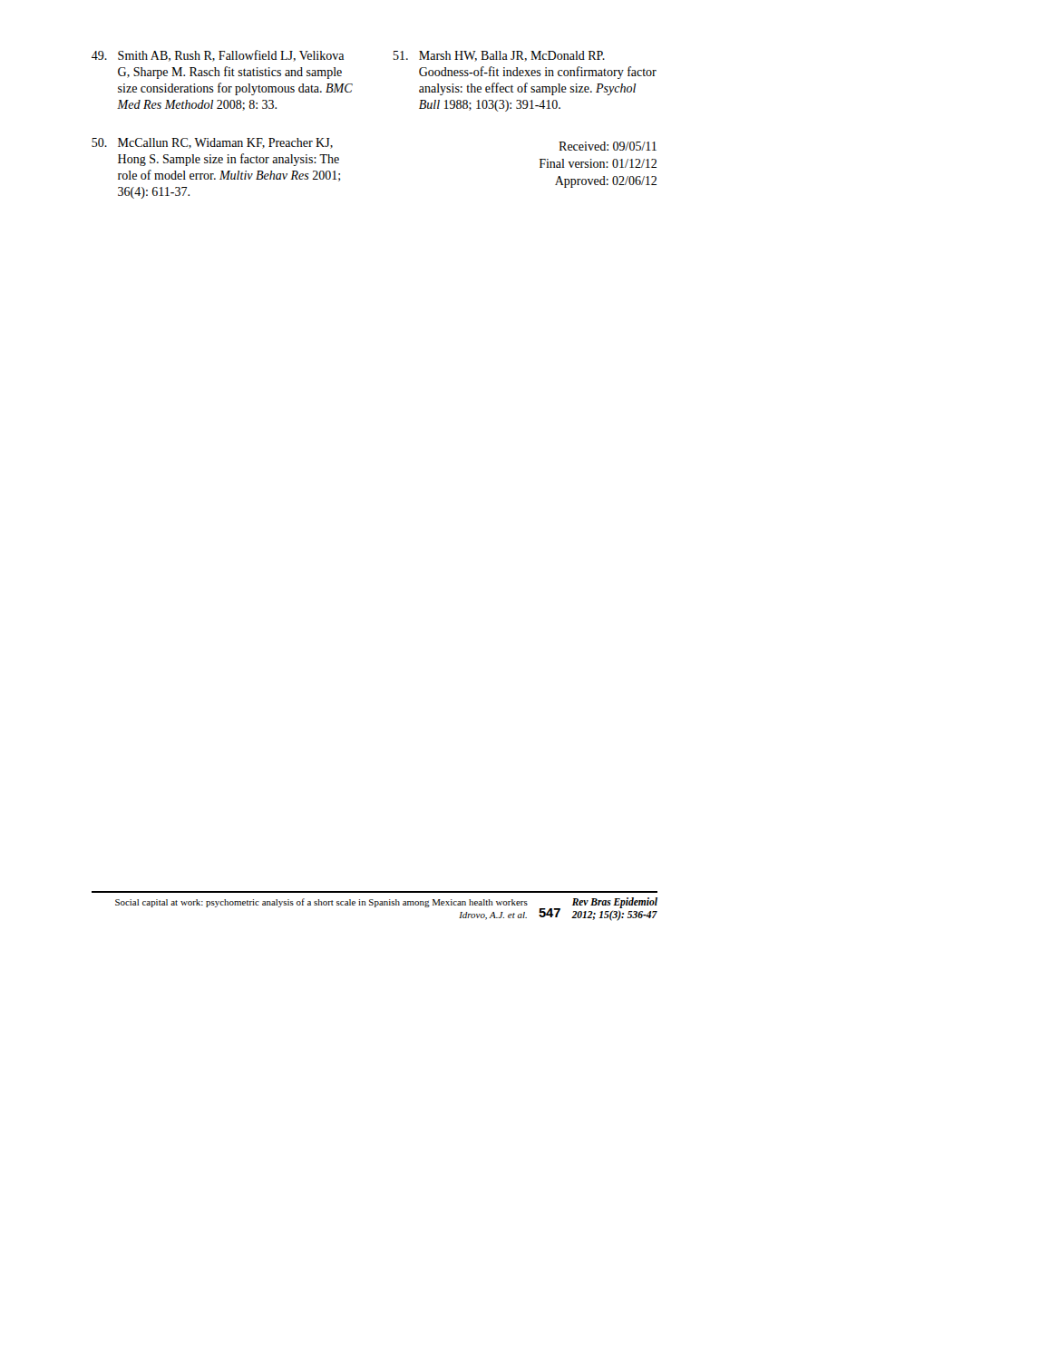49. Smith AB, Rush R, Fallowfield LJ, Velikova G, Sharpe M. Rasch fit statistics and sample size considerations for polytomous data. BMC Med Res Methodol 2008; 8: 33.
50. McCallun RC, Widaman KF, Preacher KJ, Hong S. Sample size in factor analysis: The role of model error. Multiv Behav Res 2001; 36(4): 611-37.
51. Marsh HW, Balla JR, McDonald RP. Goodness-of-fit indexes in confirmatory factor analysis: the effect of sample size. Psychol Bull 1988; 103(3): 391-410.
Received: 09/05/11
Final version: 01/12/12
Approved: 02/06/12
Social capital at work: psychometric analysis of a short scale in Spanish among Mexican health workers
Idrovo, A.J. et al.
547
Rev Bras Epidemiol
2012; 15(3): 536-47